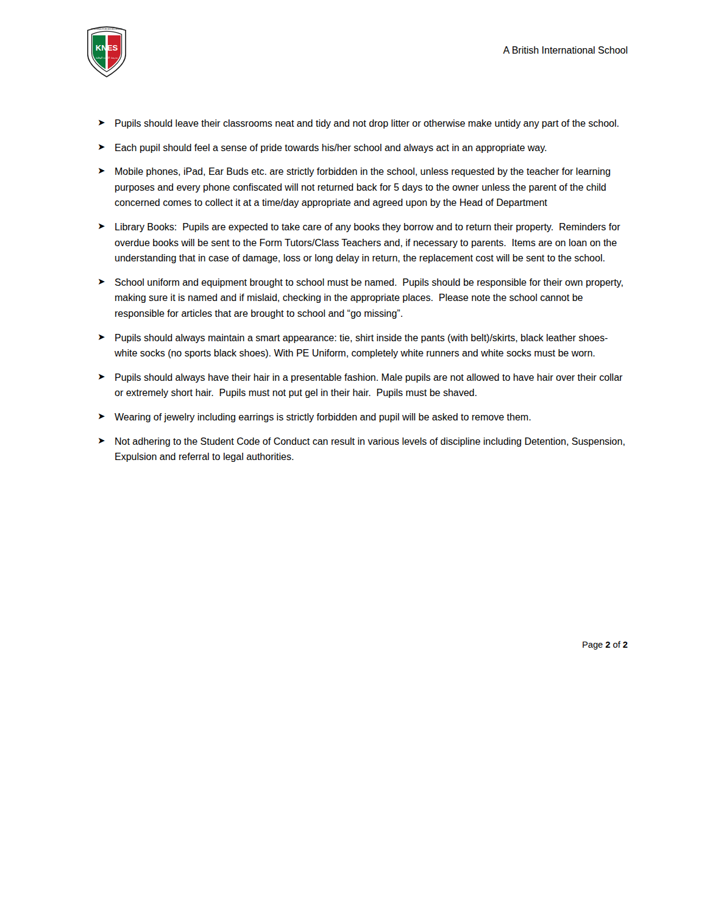STRIVING FOR EXCELLENCE KNES مدرسة الكويت الوطنية
A British International School
Pupils should leave their classrooms neat and tidy and not drop litter or otherwise make untidy any part of the school.
Each pupil should feel a sense of pride towards his/her school and always act in an appropriate way.
Mobile phones, iPad, Ear Buds etc. are strictly forbidden in the school, unless requested by the teacher for learning purposes and every phone confiscated will not returned back for 5 days to the owner unless the parent of the child concerned comes to collect it at a time/day appropriate and agreed upon by the Head of Department
Library Books: Pupils are expected to take care of any books they borrow and to return their property. Reminders for overdue books will be sent to the Form Tutors/Class Teachers and, if necessary to parents. Items are on loan on the understanding that in case of damage, loss or long delay in return, the replacement cost will be sent to the school.
School uniform and equipment brought to school must be named. Pupils should be responsible for their own property, making sure it is named and if mislaid, checking in the appropriate places. Please note the school cannot be responsible for articles that are brought to school and “go missing”.
Pupils should always maintain a smart appearance: tie, shirt inside the pants (with belt)/skirts, black leather shoes- white socks (no sports black shoes). With PE Uniform, completely white runners and white socks must be worn.
Pupils should always have their hair in a presentable fashion. Male pupils are not allowed to have hair over their collar or extremely short hair. Pupils must not put gel in their hair. Pupils must be shaved.
Wearing of jewelry including earrings is strictly forbidden and pupil will be asked to remove them.
Not adhering to the Student Code of Conduct can result in various levels of discipline including Detention, Suspension, Expulsion and referral to legal authorities.
Page 2 of 2